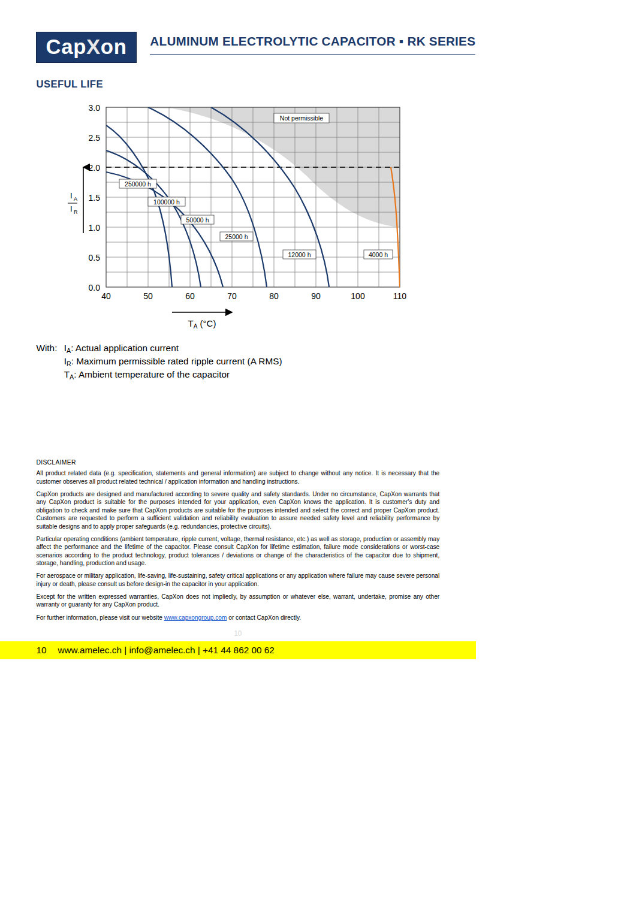CapXon
ALUMINUM ELECTROLYTIC CAPACITOR ▪ RK SERIES
USEFUL LIFE
250000 h 100000 h 50000 h 25000 h 12000 h 4000 h Not permissible 3.0 2.5 2.0 1.5 1.0 0.5 0.0 40 50 60 70 80 90 100 110 I A I R TA (°C)
With:
IA: Actual application current
IR: Maximum permissible rated ripple current (A RMS)
TA: Ambient temperature of the capacitor
DISCLAIMER
All product related data (e.g. specification, statements and general information) are subject to change without any notice. It is necessary that the customer observes all product related technical / application information and handling instructions.
CapXon products are designed and manufactured according to severe quality and safety standards. Under no circumstance, CapXon warrants that any CapXon product is suitable for the purposes intended for your application, even CapXon knows the application. It is customer's duty and obligation to check and make sure that CapXon products are suitable for the purposes intended and select the correct and proper CapXon product. Customers are requested to perform a sufficient validation and reliability evaluation to assure needed safety level and reliability performance by suitable designs and to apply proper safeguards (e.g. redundancies, protective circuits).
Particular operating conditions (ambient temperature, ripple current, voltage, thermal resistance, etc.) as well as storage, production or assembly may affect the performance and the lifetime of the capacitor. Please consult CapXon for lifetime estimation, failure mode considerations or worst-case scenarios according to the product technology, product tolerances / deviations or change of the characteristics of the capacitor due to shipment, storage, handling, production and usage.
For aerospace or military application, life-saving, life-sustaining, safety critical applications or any application where failure may cause severe personal injury or death, please consult us before design-in the capacitor in your application.
Except for the written expressed warranties, CapXon does not impliedly, by assumption or whatever else, warrant, undertake, promise any other warranty or guaranty for any CapXon product.
For further information, please visit our website www.capxongroup.com or contact CapXon directly.
10
10www.amelec.ch | info@amelec.ch | +41 44 862 00 62